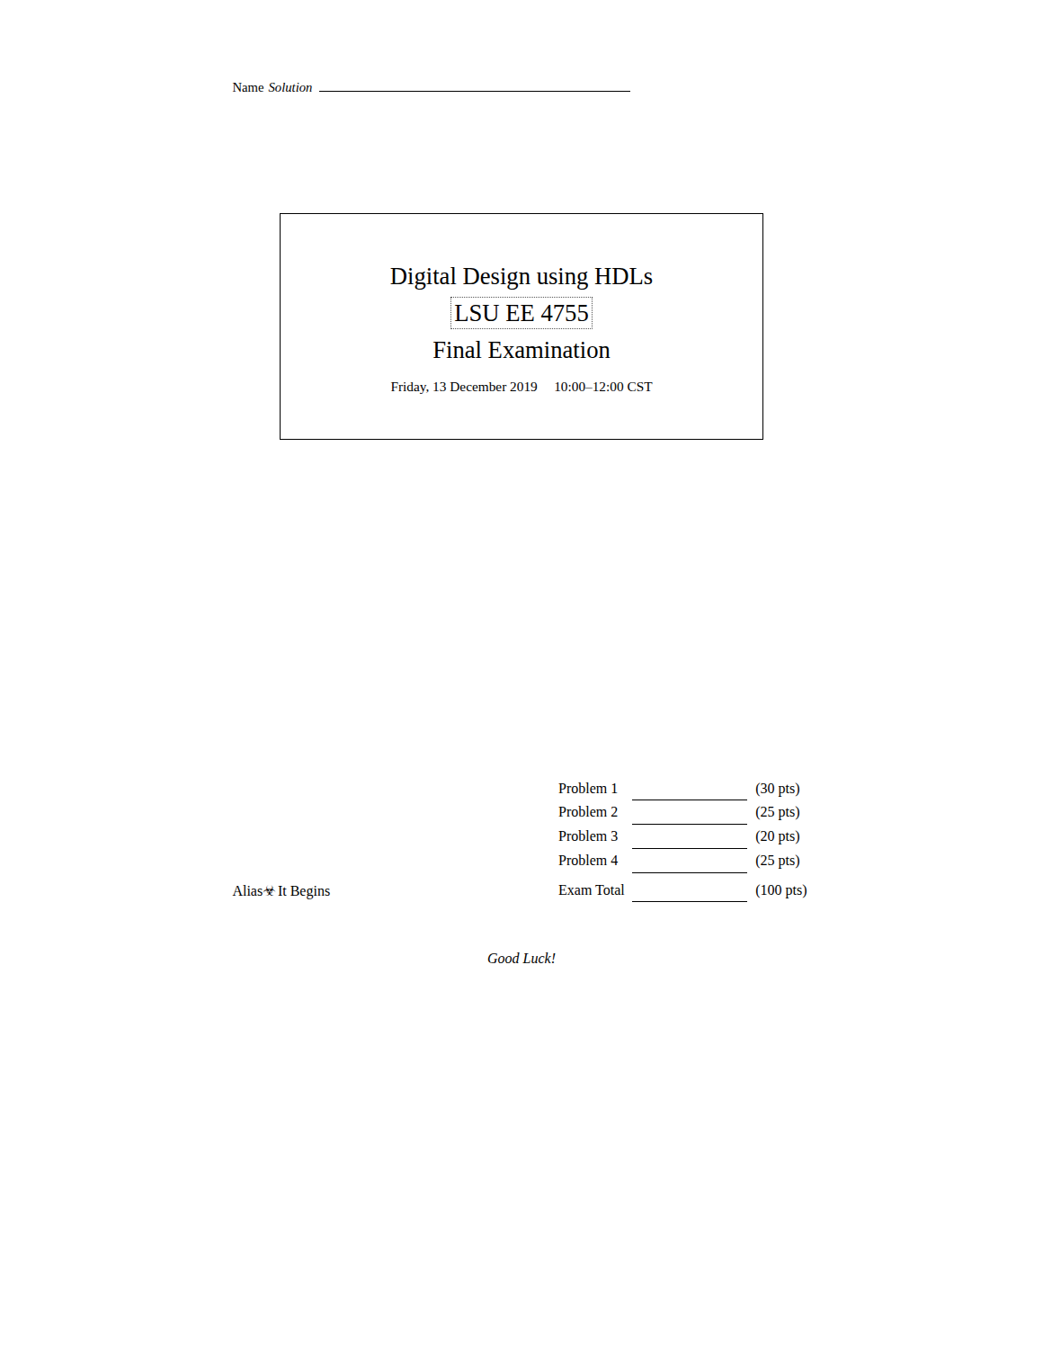Name Solution
Digital Design using HDLs
LSU EE 4755
Final Examination
Friday, 13 December 2019 10:00–12:00 CST
| Problem 1 | | (30 pts) |
| Problem 2 | | (25 pts) |
| Problem 3 | | (20 pts) |
| Problem 4 | | (25 pts) |
| Exam Total | | (100 pts) |
Alias ☣It Begins
Good Luck!